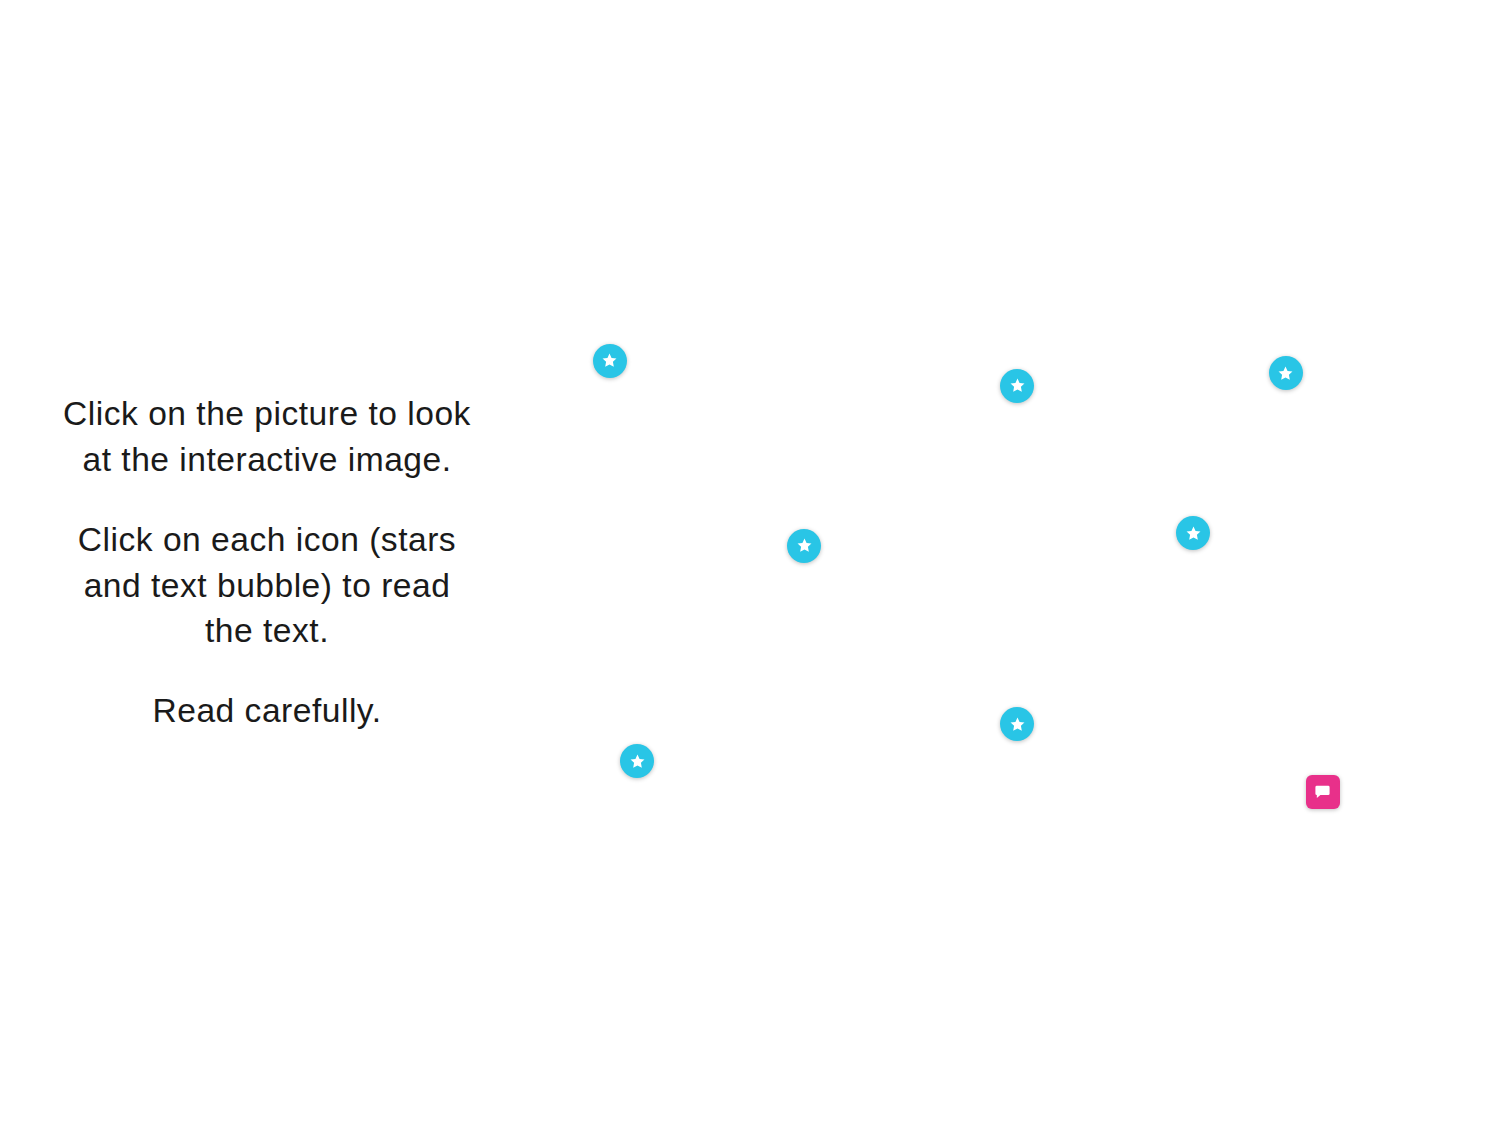Click on the picture to look at the interactive image.
Click on each icon (stars and text bubble) to read the text.
Read carefully.